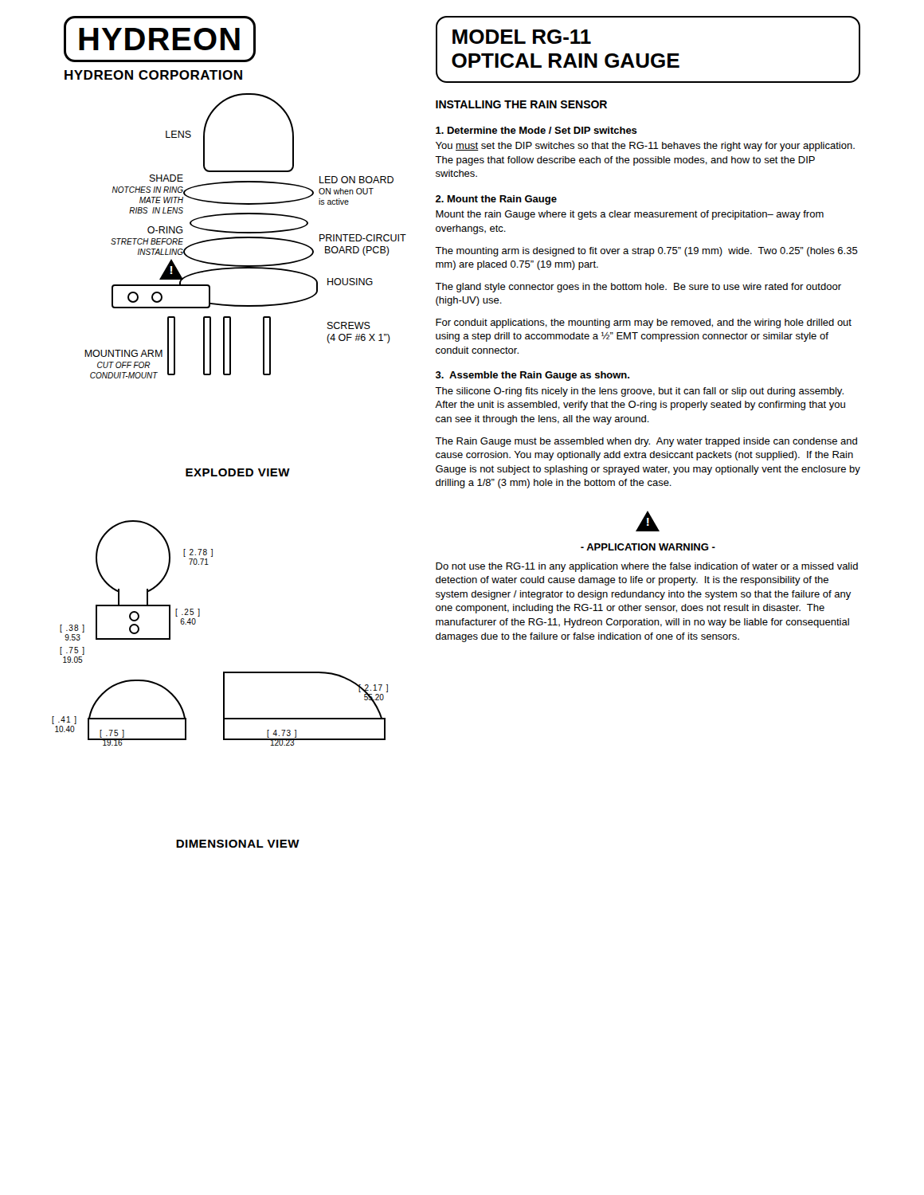HYDREON
HYDREON CORPORATION
LENS
SHADE
NOTCHES IN RING
MATE WITH
RIBS IN LENS
LED ON BOARD
ON when OUT
is active
O-RING
STRETCH BEFORE
INSTALLING
PRINTED-CIRCUIT
BOARD (PCB)
HOUSING
SCREWS
(4 OF #6 X 1”)
MOUNTING ARM
CUT OFF FOR
CONDUIT-MOUNT
EXPLODED VIEW
[ 2.78 ]
70.71
[ .25 ]
6.40
[ .38 ]
9.53
[ .75 ]
19.05
[ .41 ]
10.40
[ .75 ]
19.16
[ 4.73 ]
120.23
[ 2.17 ]
55.20
DIMENSIONAL VIEW
MODEL RG-11
OPTICAL RAIN GAUGE
INSTALLING THE RAIN SENSOR
1. Determine the Mode / Set DIP switches
You must set the DIP switches so that the RG-11 behaves the right way for your application. The pages that follow describe each of the possible modes, and how to set the DIP switches.
2. Mount the Rain Gauge
Mount the rain Gauge where it gets a clear measurement of precipitation– away from overhangs, etc.
The mounting arm is designed to fit over a strap 0.75” (19 mm) wide. Two 0.25” (holes 6.35 mm) are placed 0.75” (19 mm) part.
The gland style connector goes in the bottom hole. Be sure to use wire rated for outdoor (high-UV) use.
For conduit applications, the mounting arm may be removed, and the wiring hole drilled out using a step drill to accommodate a ½” EMT compression connector or similar style of conduit connector.
3. Assemble the Rain Gauge as shown.
The silicone O-ring fits nicely in the lens groove, but it can fall or slip out during assembly. After the unit is assembled, verify that the O-ring is properly seated by confirming that you can see it through the lens, all the way around.
The Rain Gauge must be assembled when dry. Any water trapped inside can condense and cause corrosion. You may optionally add extra desiccant packets (not supplied). If the Rain Gauge is not subject to splashing or sprayed water, you may optionally vent the enclosure by drilling a 1/8” (3 mm) hole in the bottom of the case.
- APPLICATION WARNING -
Do not use the RG-11 in any application where the false indication of water or a missed valid detection of water could cause damage to life or property. It is the responsibility of the system designer / integrator to design redundancy into the system so that the failure of any one component, including the RG-11 or other sensor, does not result in disaster. The manufacturer of the RG-11, Hydreon Corporation, will in no way be liable for consequential damages due to the failure or false indication of one of its sensors.